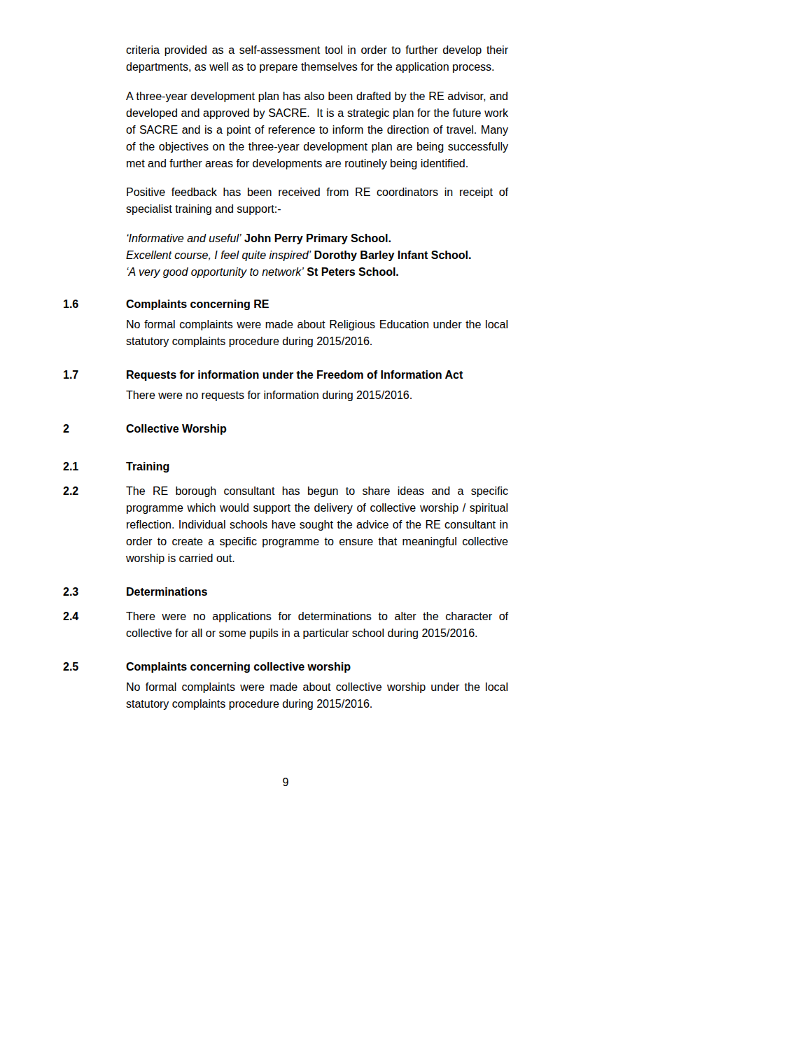criteria provided as a self-assessment tool in order to further develop their departments, as well as to prepare themselves for the application process.
A three-year development plan has also been drafted by the RE advisor, and developed and approved by SACRE. It is a strategic plan for the future work of SACRE and is a point of reference to inform the direction of travel. Many of the objectives on the three-year development plan are being successfully met and further areas for developments are routinely being identified.
Positive feedback has been received from RE coordinators in receipt of specialist training and support:-
‘Informative and useful’ John Perry Primary School.
Excellent course, I feel quite inspired’ Dorothy Barley Infant School.
‘A very good opportunity to network’ St Peters School.
1.6
Complaints concerning RE
No formal complaints were made about Religious Education under the local statutory complaints procedure during 2015/2016.
1.7
Requests for information under the Freedom of Information Act
There were no requests for information during 2015/2016.
2
Collective Worship
2.1
Training
2.2
The RE borough consultant has begun to share ideas and a specific programme which would support the delivery of collective worship / spiritual reflection. Individual schools have sought the advice of the RE consultant in order to create a specific programme to ensure that meaningful collective worship is carried out.
2.3
Determinations
2.4
There were no applications for determinations to alter the character of collective for all or some pupils in a particular school during 2015/2016.
2.5
Complaints concerning collective worship
No formal complaints were made about collective worship under the local statutory complaints procedure during 2015/2016.
9